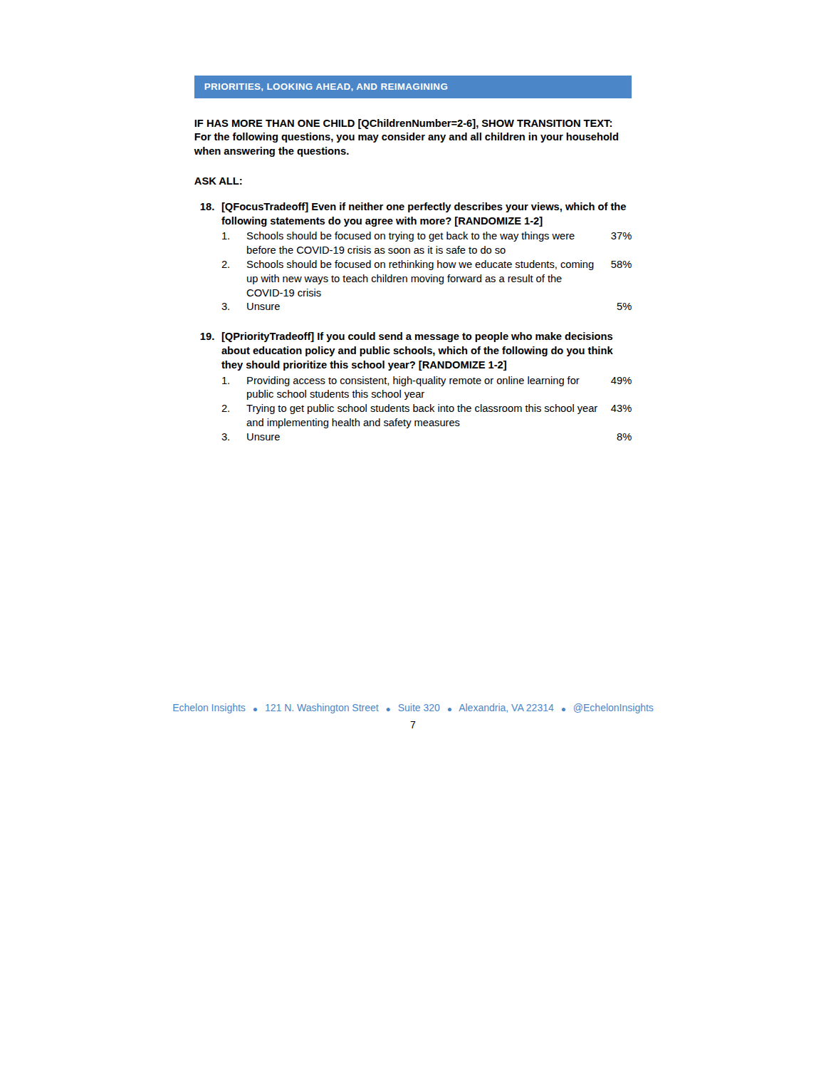PRIORITIES, LOOKING AHEAD, AND REIMAGINING
IF HAS MORE THAN ONE CHILD [QChildrenNumber=2-6], SHOW TRANSITION TEXT: For the following questions, you may consider any and all children in your household when answering the questions.
ASK ALL:
[QFocusTradeoff] Even if neither one perfectly describes your views, which of the following statements do you agree with more? [RANDOMIZE 1-2]
| 1. | Schools should be focused on trying to get back to the way things were before the COVID-19 crisis as soon as it is safe to do so | 37% |
| 2. | Schools should be focused on rethinking how we educate students, coming up with new ways to teach children moving forward as a result of the COVID-19 crisis | 58% |
| 3. | Unsure | 5% |
[QPriorityTradeoff] If you could send a message to people who make decisions about education policy and public schools, which of the following do you think they should prioritize this school year? [RANDOMIZE 1-2]
| 1. | Providing access to consistent, high-quality remote or online learning for public school students this school year | 49% |
| 2. | Trying to get public school students back into the classroom this school year and implementing health and safety measures | 43% |
| 3. | Unsure | 8% |
Echelon Insights ● 121 N. Washington Street ● Suite 320 ● Alexandria, VA 22314 ● @EchelonInsights
7